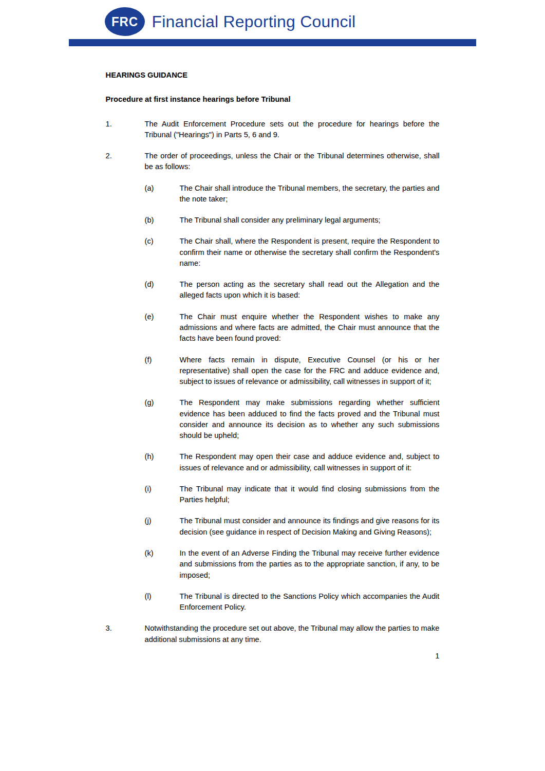FRC
Financial Reporting Council
HEARINGS GUIDANCE
Procedure at first instance hearings before Tribunal
1.
The Audit Enforcement Procedure sets out the procedure for hearings before the Tribunal ("Hearings") in Parts 5, 6 and 9.
2.
The order of proceedings, unless the Chair or the Tribunal determines otherwise, shall be as follows:
(a)
The Chair shall introduce the Tribunal members, the secretary, the parties and the note taker;
(b)
The Tribunal shall consider any preliminary legal arguments;
(c)
The Chair shall, where the Respondent is present, require the Respondent to confirm their name or otherwise the secretary shall confirm the Respondent's name:
(d)
The person acting as the secretary shall read out the Allegation and the alleged facts upon which it is based:
(e)
The Chair must enquire whether the Respondent wishes to make any admissions and where facts are admitted, the Chair must announce that the facts have been found proved:
(f)
Where facts remain in dispute, Executive Counsel (or his or her representative) shall open the case for the FRC and adduce evidence and, subject to issues of relevance or admissibility, call witnesses in support of it;
(g)
The Respondent may make submissions regarding whether sufficient evidence has been adduced to find the facts proved and the Tribunal must consider and announce its decision as to whether any such submissions should be upheld;
(h)
The Respondent may open their case and adduce evidence and, subject to issues of relevance and or admissibility, call witnesses in support of it:
(i)
The Tribunal may indicate that it would find closing submissions from the Parties helpful;
(j)
The Tribunal must consider and announce its findings and give reasons for its decision (see guidance in respect of Decision Making and Giving Reasons);
(k)
In the event of an Adverse Finding the Tribunal may receive further evidence and submissions from the parties as to the appropriate sanction, if any, to be imposed;
(l)
The Tribunal is directed to the Sanctions Policy which accompanies the Audit Enforcement Policy.
3.
Notwithstanding the procedure set out above, the Tribunal may allow the parties to make additional submissions at any time.
1